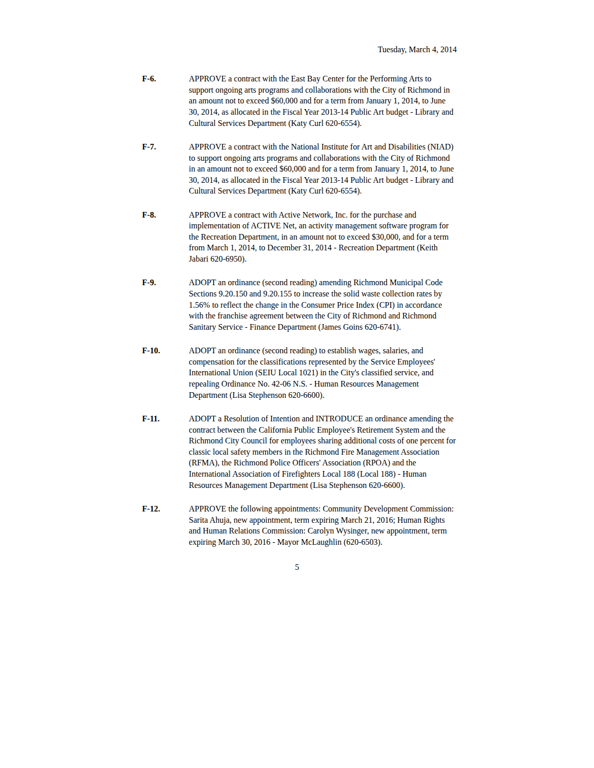Tuesday, March 4, 2014
F-6.
APPROVE a contract with the East Bay Center for the Performing Arts to support ongoing arts programs and collaborations with the City of Richmond in an amount not to exceed $60,000 and for a term from January 1, 2014, to June 30, 2014, as allocated in the Fiscal Year 2013-14 Public Art budget - Library and Cultural Services Department (Katy Curl 620-6554).
F-7.
APPROVE a contract with the National Institute for Art and Disabilities (NIAD) to support ongoing arts programs and collaborations with the City of Richmond in an amount not to exceed $60,000 and for a term from January 1, 2014, to June 30, 2014, as allocated in the Fiscal Year 2013-14 Public Art budget - Library and Cultural Services Department (Katy Curl 620-6554).
F-8.
APPROVE a contract with Active Network, Inc. for the purchase and implementation of ACTIVE Net, an activity management software program for the Recreation Department, in an amount not to exceed $30,000, and for a term from March 1, 2014, to December 31, 2014 - Recreation Department (Keith Jabari 620-6950).
F-9.
ADOPT an ordinance (second reading) amending Richmond Municipal Code Sections 9.20.150 and 9.20.155 to increase the solid waste collection rates by 1.56% to reflect the change in the Consumer Price Index (CPI) in accordance with the franchise agreement between the City of Richmond and Richmond Sanitary Service - Finance Department (James Goins 620-6741).
F-10.
ADOPT an ordinance (second reading) to establish wages, salaries, and compensation for the classifications represented by the Service Employees' International Union (SEIU Local 1021) in the City's classified service, and repealing Ordinance No. 42-06 N.S. - Human Resources Management Department (Lisa Stephenson 620-6600).
F-11.
ADOPT a Resolution of Intention and INTRODUCE an ordinance amending the contract between the California Public Employee's Retirement System and the Richmond City Council for employees sharing additional costs of one percent for classic local safety members in the Richmond Fire Management Association (RFMA), the Richmond Police Officers' Association (RPOA) and the International Association of Firefighters Local 188 (Local 188) - Human Resources Management Department (Lisa Stephenson 620-6600).
F-12.
APPROVE the following appointments: Community Development Commission: Sarita Ahuja, new appointment, term expiring March 21, 2016; Human Rights and Human Relations Commission: Carolyn Wysinger, new appointment, term expiring March 30, 2016 - Mayor McLaughlin (620-6503).
5